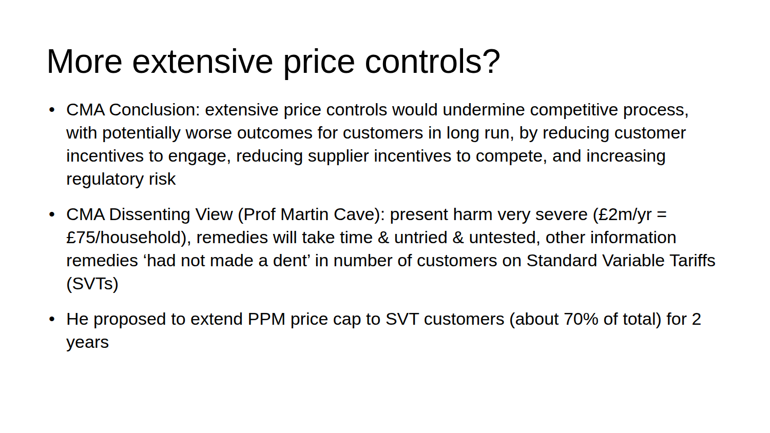More extensive price controls?
CMA Conclusion: extensive price controls would undermine competitive process, with potentially worse outcomes for customers in long run, by reducing customer incentives to engage, reducing supplier incentives to compete, and increasing regulatory risk
CMA Dissenting View (Prof Martin Cave): present harm very severe (£2m/yr = £75/household), remedies will take time & untried & untested, other information remedies ‘had not made a dent’ in number of customers on Standard Variable Tariffs (SVTs)
He proposed to extend PPM price cap to SVT customers (about 70% of total) for 2 years